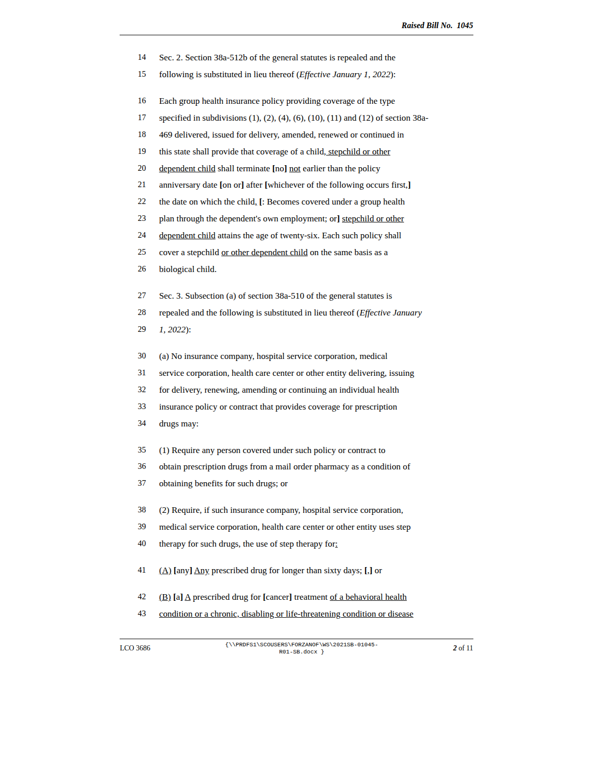Raised Bill No. 1045
14
Sec. 2. Section 38a-512b of the general statutes is repealed and the
15
following is substituted in lieu thereof (Effective January 1, 2022):
16
Each group health insurance policy providing coverage of the type
17
specified in subdivisions (1), (2), (4), (6), (10), (11) and (12) of section 38a-
18
469 delivered, issued for delivery, amended, renewed or continued in
19
this state shall provide that coverage of a child, stepchild or other
20
dependent child shall terminate [no] not earlier than the policy
21
anniversary date [on or] after [whichever of the following occurs first,]
22
the date on which the child, [: Becomes covered under a group health
23
plan through the dependent's own employment; or] stepchild or other
24
dependent child attains the age of twenty-six. Each such policy shall
25
cover a stepchild or other dependent child on the same basis as a
26
biological child.
27
Sec. 3. Subsection (a) of section 38a-510 of the general statutes is
28
repealed and the following is substituted in lieu thereof (Effective January
29
1, 2022):
30
(a) No insurance company, hospital service corporation, medical
31
service corporation, health care center or other entity delivering, issuing
32
for delivery, renewing, amending or continuing an individual health
33
insurance policy or contract that provides coverage for prescription
34
drugs may:
35
(1) Require any person covered under such policy or contract to
36
obtain prescription drugs from a mail order pharmacy as a condition of
37
obtaining benefits for such drugs; or
38
(2) Require, if such insurance company, hospital service corporation,
39
medical service corporation, health care center or other entity uses step
40
therapy for such drugs, the use of step therapy for:
41
(A) [any] Any prescribed drug for longer than sixty days; [,] or
42
(B) [a] A prescribed drug for [cancer] treatment of a behavioral health
43
condition or a chronic, disabling or life-threatening condition or disease
LCO 3686
{\\PRDFS1\SCOUSERS\FORZANOF\WS\2021SB-01045-
R01-SB.docx }
2 of 11